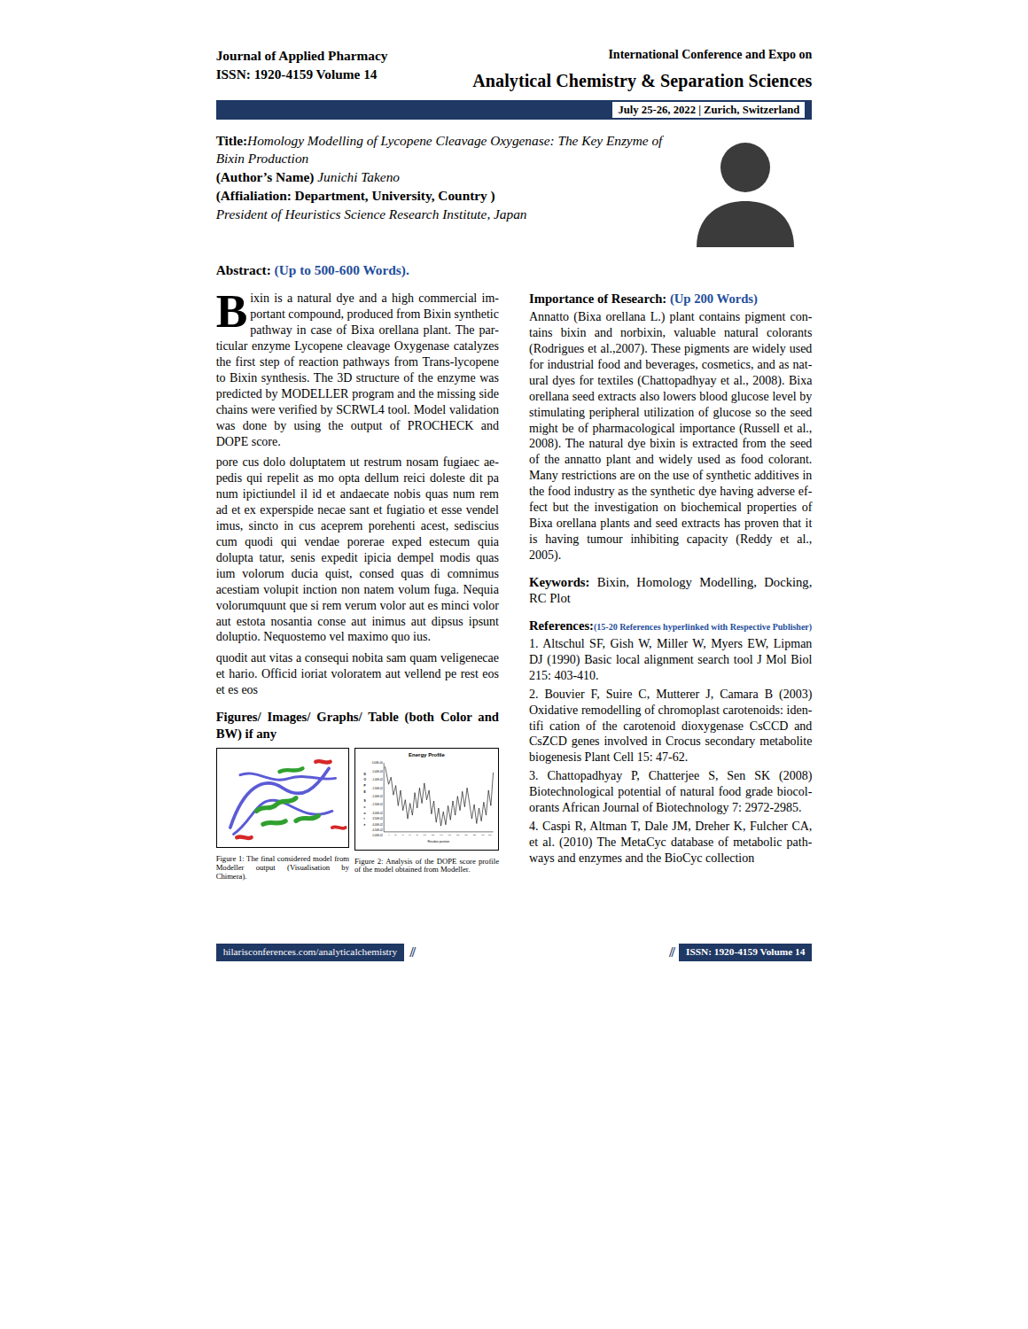Journal of Applied Pharmacy
ISSN: 1920-4159 Volume 14
International Conference and Expo on
Analytical Chemistry & Separation Sciences
July 25-26, 2022 | Zurich, Switzerland
Title: Homology Modelling of Lycopene Cleavage Oxygenase: The Key Enzyme of Bixin Production
(Author’s Name) Junichi Takeno
(Affialiation: Department, University, Country )
President of Heuristics Science Research Institute, Japan
Abstract: (Up to 500-600 Words).
Bixin is a natural dye and a high commercial important compound, produced from Bixin synthetic pathway in case of Bixa orellana plant. The particular enzyme Lycopene cleavage Oxygenase catalyzes the first step of reaction pathways from Trans-lycopene to Bixin synthesis. The 3D structure of the enzyme was predicted by MODELLER program and the missing side chains were verified by SCRWL4 tool. Model validation was done by using the output of PROCHECK and DOPE score.
pore cus dolo doluptatem ut restrum nosam fugiaec aepedis qui repelit as mo opta dellum reici doleste dit pa num ipictiundel il id et andaecate nobis quas num rem ad et ex experspide necae sant et fugiatio et esse vendel imus, sincto in cus aceprem porehenti acest, sediscius cum quodi qui vendae porerae exped estecum quia dolupta tatur, senis expedit ipicia dempel modis quas ium volorum ducia quist, consed quas di comnimus acestiam volupit inction non natem volum fuga. Nequia volorumquunt que si rem verum volor aut es minci volor aut estota nosantia conse aut inimus aut dipsus ipsunt doluptio. Nequostemo vel maximo quo ius.
quodit aut vitas a consequi nobita sam quam veligenecae et hario. Officid ioriat voloratem aut vellend pe rest eos et es eos
Figures/ Images/ Graphs/ Table (both Color and BW) if any
Figure 1: The final considered model from Modeller output (Visualisation by Chimera).
Energy Profile 0.00E+00 -5.00E-03 -1.00E-02 -1.50E-02 -2.00E-02 -2.50E-02 -3.00E-02 -3.50E-02 -4.00E-02 -4.50E-02 -5.00E-02 D O P E S c o r e 12141 6181101 121141161 181201221 241261 Residue position
Figure 2: Analysis of the DOPE score profile of the model obtained from Modeller.
Importance of Research: (Up 200 Words)
Annatto (Bixa orellana L.) plant contains pigment contains bixin and norbixin, valuable natural colorants (Rodrigues et al.,2007). These pigments are widely used for industrial food and beverages, cosmetics, and as natural dyes for textiles (Chattopadhyay et al., 2008). Bixa orellana seed extracts also lowers blood glucose level by stimulating peripheral utilization of glucose so the seed might be of pharmacological importance (Russell et al., 2008). The natural dye bixin is extracted from the seed of the annatto plant and widely used as food colorant. Many restrictions are on the use of synthetic additives in the food industry as the synthetic dye having adverse effect but the investigation on biochemical properties of Bixa orellana plants and seed extracts has proven that it is having tumour inhibiting capacity (Reddy et al., 2005).
Keywords: Bixin, Homology Modelling, Docking, RC Plot
References:(15-20 References hyperlinked with Respective Publisher)
1. Altschul SF, Gish W, Miller W, Myers EW, Lipman DJ (1990) Basic local alignment search tool J Mol Biol 215: 403-410.
2. Bouvier F, Suire C, Mutterer J, Camara B (2003) Oxidative remodelling of chromoplast carotenoids: identifi cation of the carotenoid dioxygenase CsCCD and CsZCD genes involved in Crocus secondary metabolite biogenesis Plant Cell 15: 47-62.
3. Chattopadhyay P, Chatterjee S, Sen SK (2008) Biotechnological potential of natural food grade biocolorants African Journal of Biotechnology 7: 2972-2985.
4. Caspi R, Altman T, Dale JM, Dreher K, Fulcher CA, et al. (2010) The MetaCyc database of metabolic pathways and enzymes and the BioCyc collection
hilarisconferences.com/analyticalchemistry
//
//
ISSN: 1920-4159 Volume 14